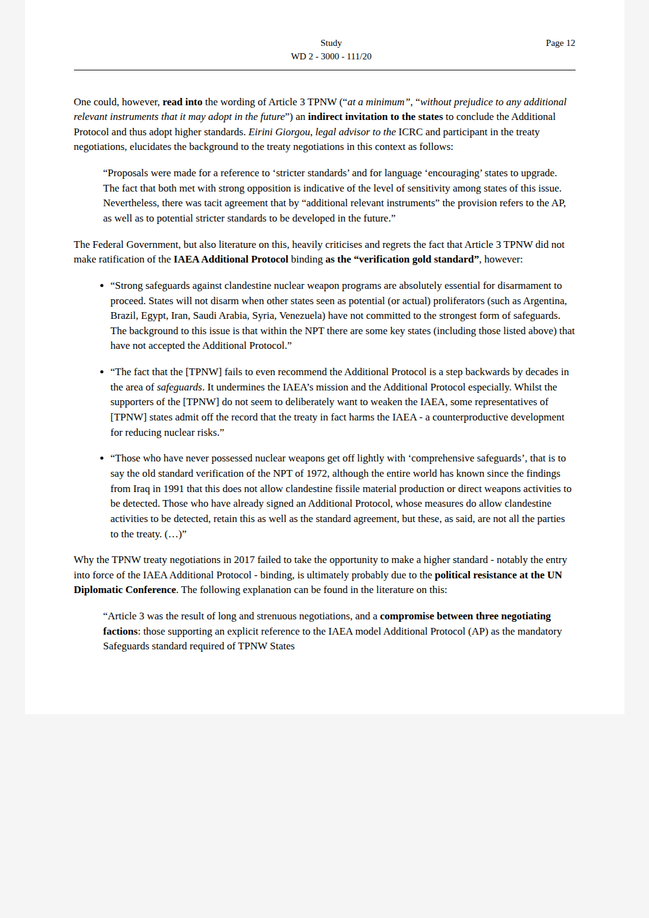Study
WD 2 - 3000 - 111/20
Page 12
One could, however, read into the wording of Article 3 TPNW (“at a minimum”, “without prejudice to any additional relevant instruments that it may adopt in the future”) an indirect invitation to the states to conclude the Additional Protocol and thus adopt higher standards. Eirini Giorgou, legal advisor to the ICRC and participant in the treaty negotiations, elucidates the background to the treaty negotiations in this context as follows:
“Proposals were made for a reference to ‘stricter standards’ and for language ‘encouraging’ states to upgrade. The fact that both met with strong opposition is indicative of the level of sensitivity among states of this issue. Nevertheless, there was tacit agreement that by “additional relevant instruments” the provision refers to the AP, as well as to potential stricter standards to be developed in the future.”
The Federal Government, but also literature on this, heavily criticises and regrets the fact that Article 3 TPNW did not make ratification of the IAEA Additional Protocol binding as the “verification gold standard”, however:
“Strong safeguards against clandestine nuclear weapon programs are absolutely essential for disarmament to proceed. States will not disarm when other states seen as potential (or actual) proliferators (such as Argentina, Brazil, Egypt, Iran, Saudi Arabia, Syria, Venezuela) have not committed to the strongest form of safeguards. The background to this issue is that within the NPT there are some key states (including those listed above) that have not accepted the Additional Protocol.”
“The fact that the [TPNW] fails to even recommend the Additional Protocol is a step backwards by decades in the area of safeguards. It undermines the IAEA’s mission and the Additional Protocol especially. Whilst the supporters of the [TPNW] do not seem to deliberately want to weaken the IAEA, some representatives of [TPNW] states admit off the record that the treaty in fact harms the IAEA - a counterproductive development for reducing nuclear risks.”
“Those who have never possessed nuclear weapons get off lightly with ‘comprehensive safeguards’, that is to say the old standard verification of the NPT of 1972, although the entire world has known since the findings from Iraq in 1991 that this does not allow clandestine fissile material production or direct weapons activities to be detected. Those who have already signed an Additional Protocol, whose measures do allow clandestine activities to be detected, retain this as well as the standard agreement, but these, as said, are not all the parties to the treaty. (…)”
Why the TPNW treaty negotiations in 2017 failed to take the opportunity to make a higher standard - notably the entry into force of the IAEA Additional Protocol - binding, is ultimately probably due to the political resistance at the UN Diplomatic Conference. The following explanation can be found in the literature on this:
“Article 3 was the result of long and strenuous negotiations, and a compromise between three negotiating factions: those supporting an explicit reference to the IAEA model Additional Protocol (AP) as the mandatory Safeguards standard required of TPNW States